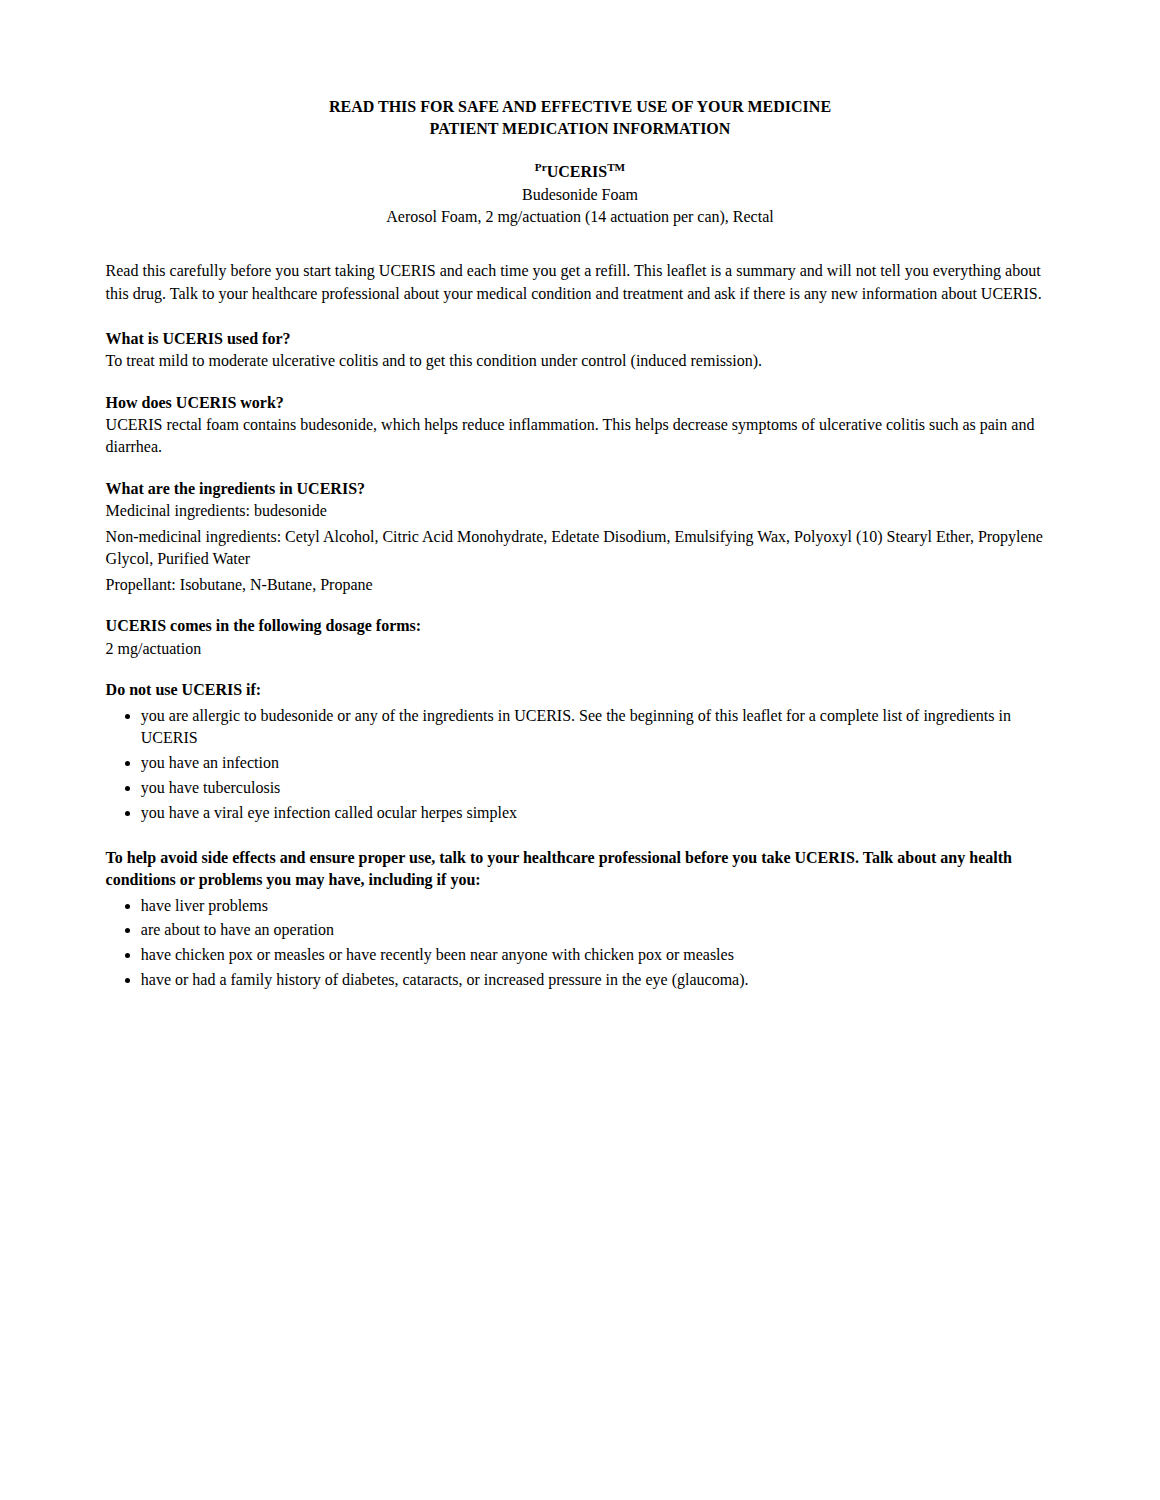READ THIS FOR SAFE AND EFFECTIVE USE OF YOUR MEDICINE
PATIENT MEDICATION INFORMATION
PrUCERISTM
Budesonide Foam
Aerosol Foam, 2 mg/actuation (14 actuation per can), Rectal
Read this carefully before you start taking UCERIS and each time you get a refill. This leaflet is a summary and will not tell you everything about this drug. Talk to your healthcare professional about your medical condition and treatment and ask if there is any new information about UCERIS.
What is UCERIS used for?
To treat mild to moderate ulcerative colitis and to get this condition under control (induced remission).
How does UCERIS work?
UCERIS rectal foam contains budesonide, which helps reduce inflammation. This helps decrease symptoms of ulcerative colitis such as pain and diarrhea.
What are the ingredients in UCERIS?
Medicinal ingredients: budesonide
Non-medicinal ingredients: Cetyl Alcohol, Citric Acid Monohydrate, Edetate Disodium, Emulsifying Wax, Polyoxyl (10) Stearyl Ether, Propylene Glycol, Purified Water
Propellant: Isobutane, N-Butane, Propane
UCERIS comes in the following dosage forms:
2 mg/actuation
Do not use UCERIS if:
you are allergic to budesonide or any of the ingredients in UCERIS. See the beginning of this leaflet for a complete list of ingredients in UCERIS
you have an infection
you have tuberculosis
you have a viral eye infection called ocular herpes simplex
To help avoid side effects and ensure proper use, talk to your healthcare professional before you take UCERIS. Talk about any health conditions or problems you may have, including if you:
have liver problems
are about to have an operation
have chicken pox or measles or have recently been near anyone with chicken pox or measles
have or had a family history of diabetes, cataracts, or increased pressure in the eye (glaucoma).